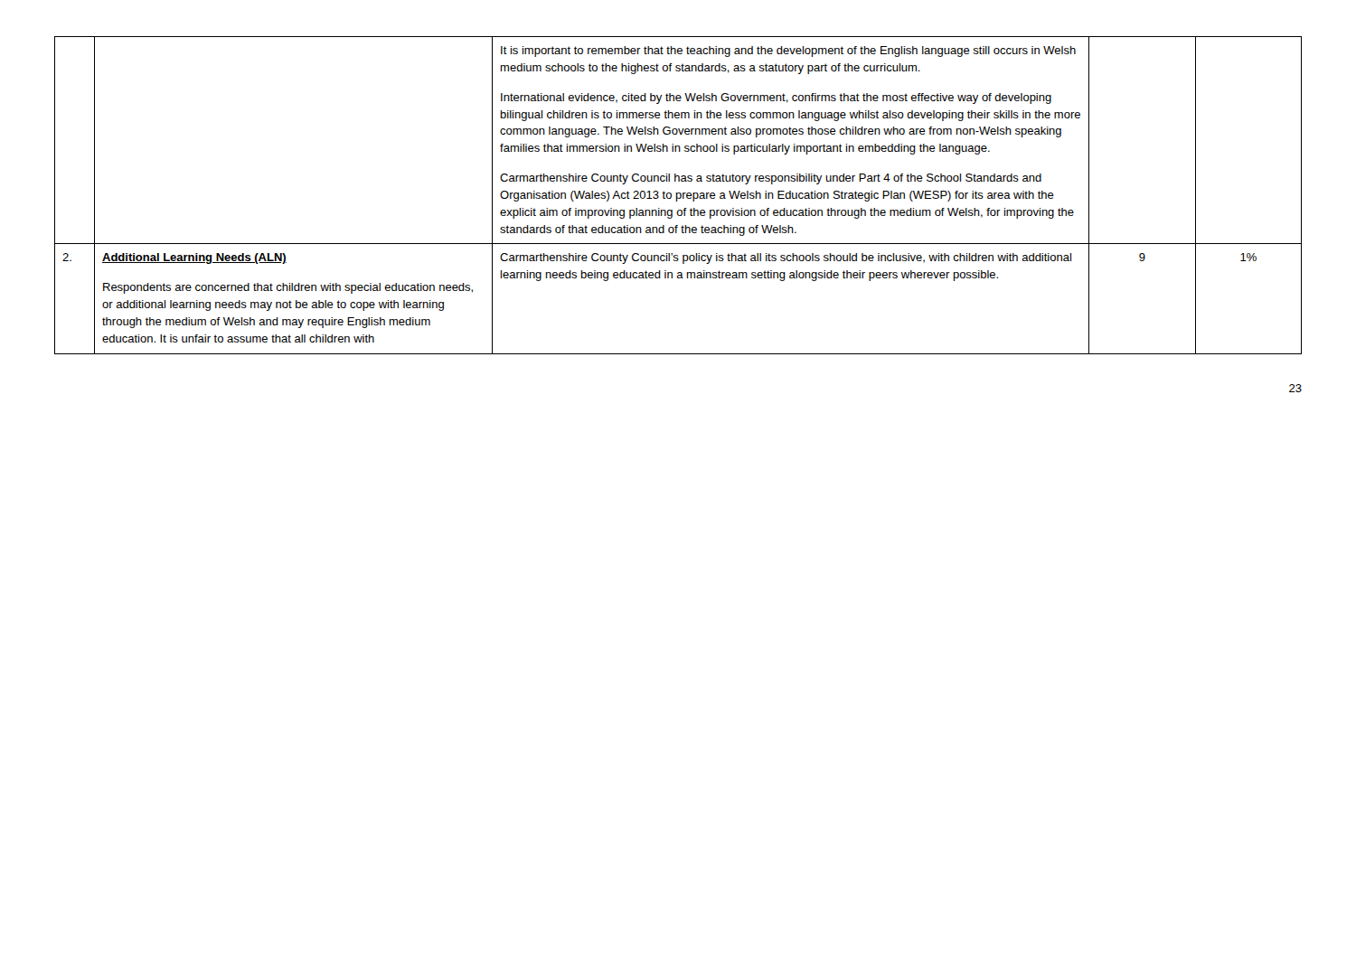| | | It is important to remember that the teaching and the development of the English language still occurs in Welsh medium schools to the highest of standards, as a statutory part of the curriculum. International evidence, cited by the Welsh Government, confirms that the most effective way of developing bilingual children is to immerse them in the less common language whilst also developing their skills in the more common language. The Welsh Government also promotes those children who are from non-Welsh speaking families that immersion in Welsh in school is particularly important in embedding the language. Carmarthenshire County Council has a statutory responsibility under Part 4 of the School Standards and Organisation (Wales) Act 2013 to prepare a Welsh in Education Strategic Plan (WESP) for its area with the explicit aim of improving planning of the provision of education through the medium of Welsh, for improving the standards of that education and of the teaching of Welsh. | | |
| 2. | Additional Learning Needs (ALN) Respondents are concerned that children with special education needs, or additional learning needs may not be able to cope with learning through the medium of Welsh and may require English medium education. It is unfair to assume that all children with | Carmarthenshire County Council’s policy is that all its schools should be inclusive, with children with additional learning needs being educated in a mainstream setting alongside their peers wherever possible. | 9 | 1% |
23